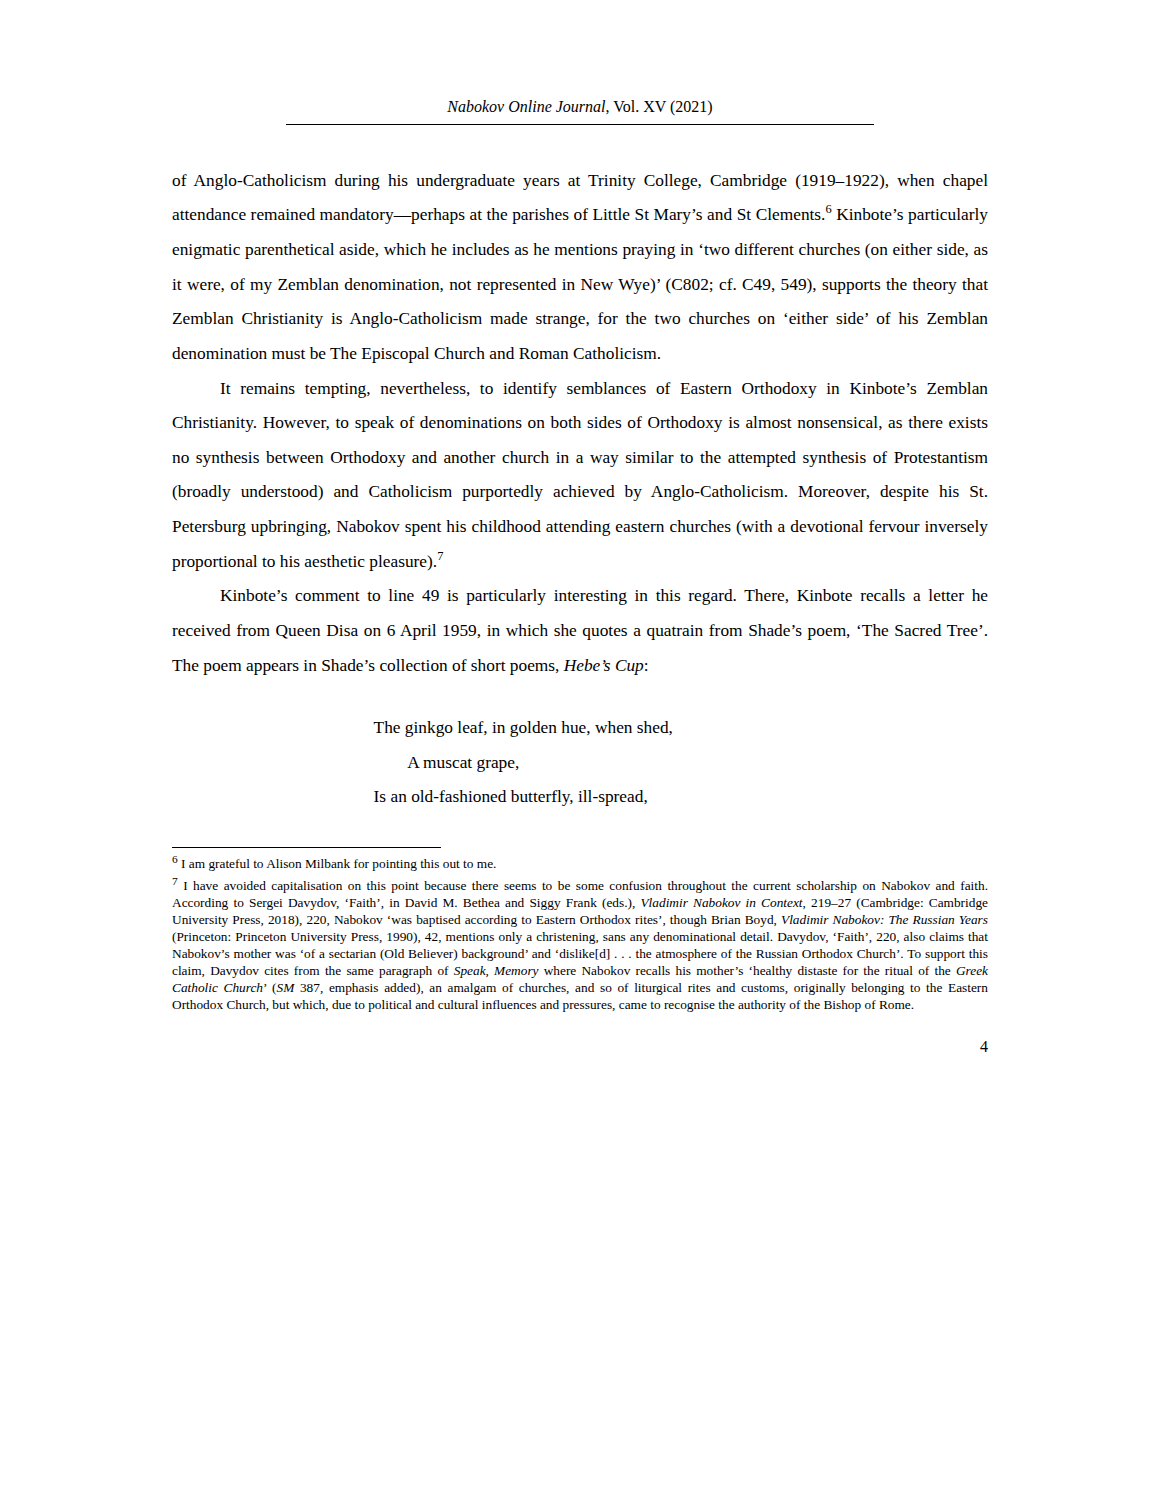Nabokov Online Journal, Vol. XV (2021)
of Anglo-Catholicism during his undergraduate years at Trinity College, Cambridge (1919–1922), when chapel attendance remained mandatory—perhaps at the parishes of Little St Mary’s and St Clements.6 Kinbote’s particularly enigmatic parenthetical aside, which he includes as he mentions praying in ‘two different churches (on either side, as it were, of my Zemblan denomination, not represented in New Wye)’ (C802; cf. C49, 549), supports the theory that Zemblan Christianity is Anglo-Catholicism made strange, for the two churches on ‘either side’ of his Zemblan denomination must be The Episcopal Church and Roman Catholicism.
It remains tempting, nevertheless, to identify semblances of Eastern Orthodoxy in Kinbote’s Zemblan Christianity. However, to speak of denominations on both sides of Orthodoxy is almost nonsensical, as there exists no synthesis between Orthodoxy and another church in a way similar to the attempted synthesis of Protestantism (broadly understood) and Catholicism purportedly achieved by Anglo-Catholicism. Moreover, despite his St. Petersburg upbringing, Nabokov spent his childhood attending eastern churches (with a devotional fervour inversely proportional to his aesthetic pleasure).7
Kinbote’s comment to line 49 is particularly interesting in this regard. There, Kinbote recalls a letter he received from Queen Disa on 6 April 1959, in which she quotes a quatrain from Shade’s poem, ‘The Sacred Tree’. The poem appears in Shade’s collection of short poems, Hebe’s Cup:
The ginkgo leaf, in golden hue, when shed,
A muscat grape,
Is an old-fashioned butterfly, ill-spread,
6 I am grateful to Alison Milbank for pointing this out to me.
7 I have avoided capitalisation on this point because there seems to be some confusion throughout the current scholarship on Nabokov and faith. According to Sergei Davydov, ‘Faith’, in David M. Bethea and Siggy Frank (eds.), Vladimir Nabokov in Context, 219–27 (Cambridge: Cambridge University Press, 2018), 220, Nabokov ‘was baptised according to Eastern Orthodox rites’, though Brian Boyd, Vladimir Nabokov: The Russian Years (Princeton: Princeton University Press, 1990), 42, mentions only a christening, sans any denominational detail. Davydov, ‘Faith’, 220, also claims that Nabokov’s mother was ‘of a sectarian (Old Believer) background’ and ‘dislike[d] . . . the atmosphere of the Russian Orthodox Church’. To support this claim, Davydov cites from the same paragraph of Speak, Memory where Nabokov recalls his mother’s ‘healthy distaste for the ritual of the Greek Catholic Church’ (SM 387, emphasis added), an amalgam of churches, and so of liturgical rites and customs, originally belonging to the Eastern Orthodox Church, but which, due to political and cultural influences and pressures, came to recognise the authority of the Bishop of Rome.
4